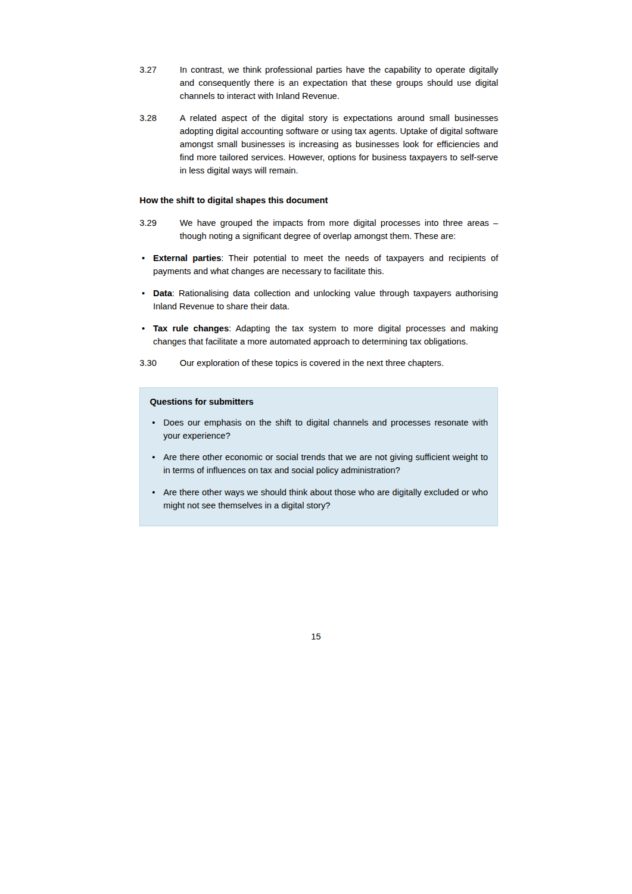3.27
In contrast, we think professional parties have the capability to operate digitally and consequently there is an expectation that these groups should use digital channels to interact with Inland Revenue.
3.28
A related aspect of the digital story is expectations around small businesses adopting digital accounting software or using tax agents. Uptake of digital software amongst small businesses is increasing as businesses look for efficiencies and find more tailored services. However, options for business taxpayers to self-serve in less digital ways will remain.
How the shift to digital shapes this document
3.29
We have grouped the impacts from more digital processes into three areas – though noting a significant degree of overlap amongst them. These are:
External parties: Their potential to meet the needs of taxpayers and recipients of payments and what changes are necessary to facilitate this.
Data: Rationalising data collection and unlocking value through taxpayers authorising Inland Revenue to share their data.
Tax rule changes: Adapting the tax system to more digital processes and making changes that facilitate a more automated approach to determining tax obligations.
3.30
Our exploration of these topics is covered in the next three chapters.
Questions for submitters
Does our emphasis on the shift to digital channels and processes resonate with your experience?
Are there other economic or social trends that we are not giving sufficient weight to in terms of influences on tax and social policy administration?
Are there other ways we should think about those who are digitally excluded or who might not see themselves in a digital story?
15